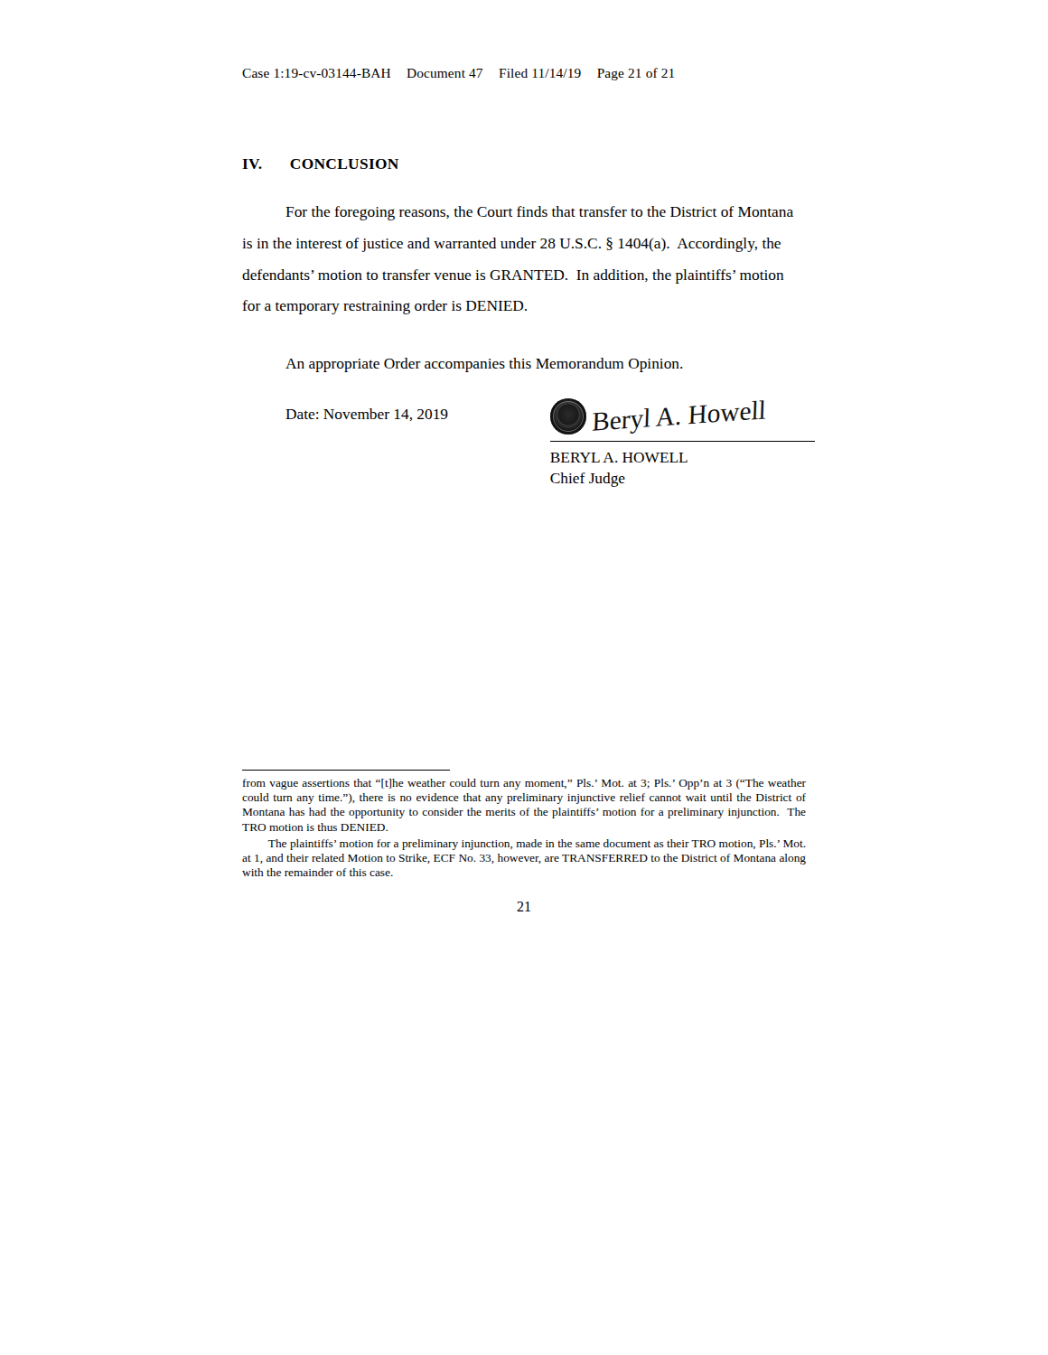Case 1:19-cv-03144-BAH Document 47 Filed 11/14/19 Page 21 of 21
IV. CONCLUSION
For the foregoing reasons, the Court finds that transfer to the District of Montana is in the interest of justice and warranted under 28 U.S.C. § 1404(a). Accordingly, the defendants’ motion to transfer venue is GRANTED. In addition, the plaintiffs’ motion for a temporary restraining order is DENIED.
An appropriate Order accompanies this Memorandum Opinion.
Date: November 14, 2019
Beryl A. Howell
BERYL A. HOWELL
Chief Judge
from vague assertions that “[t]he weather could turn any moment,” Pls.’ Mot. at 3; Pls.’ Opp’n at 3 (“The weather could turn any time.”), there is no evidence that any preliminary injunctive relief cannot wait until the District of Montana has had the opportunity to consider the merits of the plaintiffs’ motion for a preliminary injunction. The TRO motion is thus DENIED.
The plaintiffs’ motion for a preliminary injunction, made in the same document as their TRO motion, Pls.’ Mot. at 1, and their related Motion to Strike, ECF No. 33, however, are TRANSFERRED to the District of Montana along with the remainder of this case.
21